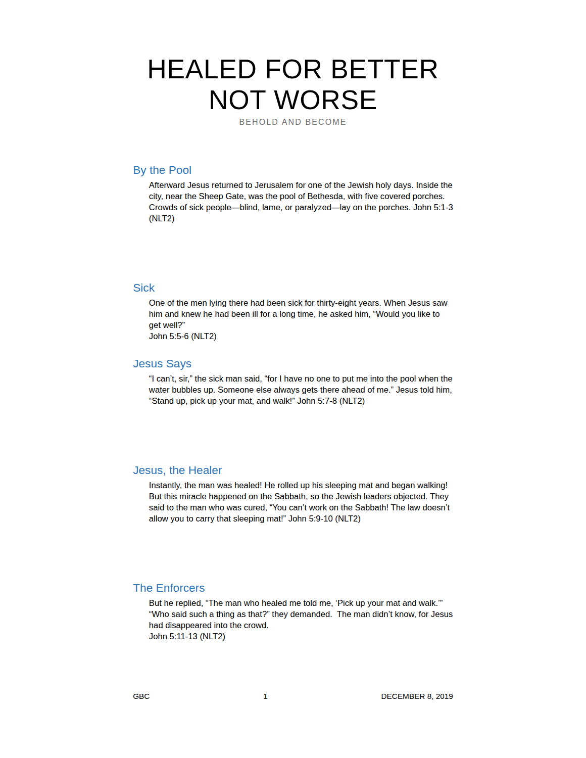HEALED FOR BETTER NOT WORSE
BEHOLD AND BECOME
By the Pool
Afterward Jesus returned to Jerusalem for one of the Jewish holy days. Inside the city, near the Sheep Gate, was the pool of Bethesda, with five covered porches. Crowds of sick people—blind, lame, or paralyzed—lay on the porches. John 5:1-3 (NLT2)
Sick
One of the men lying there had been sick for thirty-eight years. When Jesus saw him and knew he had been ill for a long time, he asked him, “Would you like to get well?”
John 5:5-6 (NLT2)
Jesus Says
“I can’t, sir,” the sick man said, “for I have no one to put me into the pool when the water bubbles up. Someone else always gets there ahead of me.” Jesus told him, “Stand up, pick up your mat, and walk!” John 5:7-8 (NLT2)
Jesus, the Healer
Instantly, the man was healed! He rolled up his sleeping mat and began walking! But this miracle happened on the Sabbath, so the Jewish leaders objected. They said to the man who was cured, “You can’t work on the Sabbath! The law doesn’t allow you to carry that sleeping mat!” John 5:9-10 (NLT2)
The Enforcers
But he replied, “The man who healed me told me, ‘Pick up your mat and walk.’” “Who said such a thing as that?” they demanded. The man didn’t know, for Jesus had disappeared into the crowd.
John 5:11-13 (NLT2)
GBC
1
DECEMBER 8, 2019